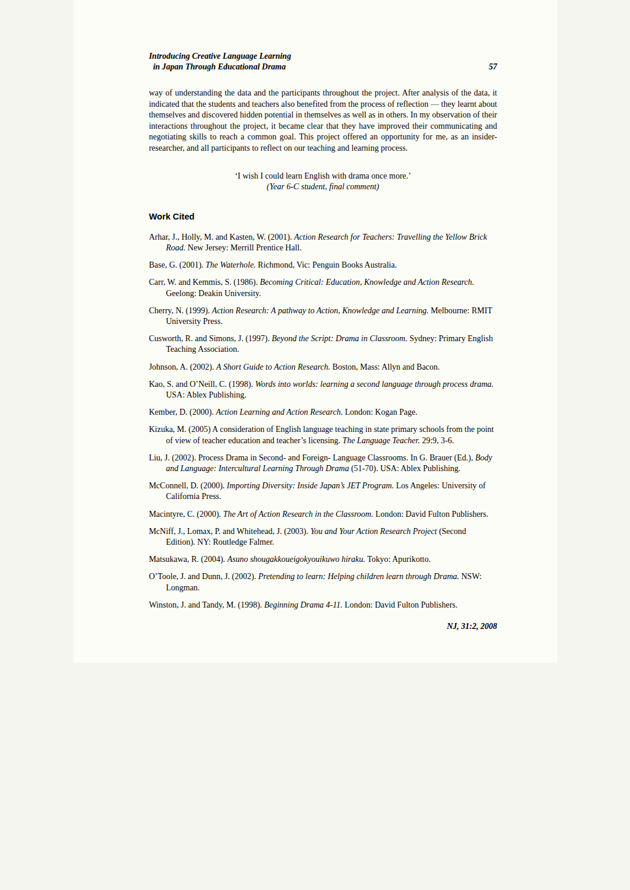Introducing Creative Language Learning
in Japan Through Educational Drama 57
way of understanding the data and the participants throughout the project. After analysis of the data, it indicated that the students and teachers also benefited from the process of reflection — they learnt about themselves and discovered hidden potential in themselves as well as in others. In my observation of their interactions throughout the project, it became clear that they have improved their communicating and negotiating skills to reach a common goal. This project offered an opportunity for me, as an insider-researcher, and all participants to reflect on our teaching and learning process.
‘I wish I could learn English with drama once more.’ (Year 6-C student, final comment)
Work Cited
Arhar, J., Holly, M. and Kasten, W. (2001). Action Research for Teachers: Travelling the Yellow Brick Road. New Jersey: Merrill Prentice Hall.
Base, G. (2001). The Waterhole. Richmond, Vic: Penguin Books Australia.
Carr, W. and Kemmis, S. (1986). Becoming Critical: Education, Knowledge and Action Research. Geelong: Deakin University.
Cherry, N. (1999). Action Research: A pathway to Action, Knowledge and Learning. Melbourne: RMIT University Press.
Cusworth, R. and Simons, J. (1997). Beyond the Script: Drama in Classroom. Sydney: Primary English Teaching Association.
Johnson, A. (2002). A Short Guide to Action Research. Boston, Mass: Allyn and Bacon.
Kao, S. and O’Neill, C. (1998). Words into worlds: learning a second language through process drama. USA: Ablex Publishing.
Kember, D. (2000). Action Learning and Action Research. London: Kogan Page.
Kizuka, M. (2005) A consideration of English language teaching in state primary schools from the point of view of teacher education and teacher’s licensing. The Language Teacher. 29:9, 3-6.
Liu, J. (2002). Process Drama in Second- and Foreign- Language Classrooms. In G. Brauer (Ed.), Body and Language: Intercultural Learning Through Drama (51-70). USA: Ablex Publishing.
McConnell, D. (2000). Importing Diversity: Inside Japan’s JET Program. Los Angeles: University of California Press.
Macintyre, C. (2000). The Art of Action Research in the Classroom. London: David Fulton Publishers.
McNiff, J., Lomax, P. and Whitehead, J. (2003). You and Your Action Research Project (Second Edition). NY: Routledge Falmer.
Matsukawa, R. (2004). Asuno shougakkoueigokyouikuwo hiraku. Tokyo: Apurikotto.
O’Toole, J. and Dunn, J. (2002). Pretending to learn: Helping children learn through Drama. NSW: Longman.
Winston, J. and Tandy, M. (1998). Beginning Drama 4-11. London: David Fulton Publishers.
NJ, 31:2, 2008